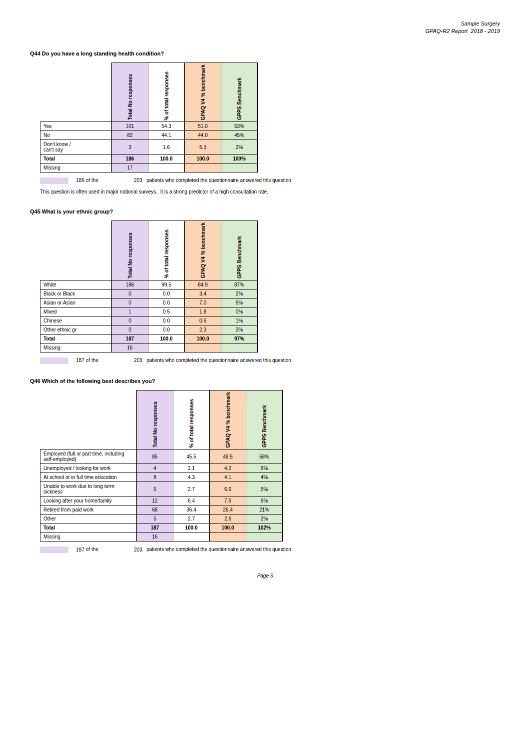Sample Surgery
GPAQ-R2 Report 2018 - 2019
Q44 Do you have a long standing health condition?
| | Total No responses | % of total responses | GPAQ V4 % benchmark | GPPS Benchmark |
| --- | --- | --- | --- | --- |
| Yes | 101 | 54.3 | 51.0 | 53% |
| No | 82 | 44.1 | 44.0 | 45% |
| Don't know / can't say | 3 | 1.6 | 5.3 | 2% |
| Total | 186 | 100.0 | 100.0 | 100% |
| Missing | 17 | | | |
186 of the 203 patients who completed the questionnaire answered this question.
This question is often used in major national surveys. It is a strong predictor of a high consultation rate.
Q45 What is your ethnic group?
| | Total No responses | % of total responses | GPAQ V4 % benchmark | GPPS Benchmark |
| --- | --- | --- | --- | --- |
| White | 186 | 99.5 | 84.9 | 87% |
| Black or Black | 0 | 0.0 | 3.4 | 2% |
| Asian or Asian | 0 | 0.0 | 7.0 | 5% |
| Mixed | 1 | 0.5 | 1.8 | 0% |
| Chinese | 0 | 0.0 | 0.6 | 1% |
| Other ethnic gr | 0 | 0.0 | 2.3 | 2% |
| Total | 187 | 100.0 | 100.0 | 97% |
| Missing | 16 | | | |
187 of the 203 patients who completed the questionnaire answered this question.
Q46 Which of the following best describes you?
| | Total No responses | % of total responses | GPAQ V4 % benchmark | GPPS Benchmark |
| --- | --- | --- | --- | --- |
| Employed (full or part time, including self-employed) | 85 | 45.5 | 48.5 | 58% |
| Unemployed / looking for work | 4 | 2.1 | 4.2 | 6% |
| At school or in full time education | 8 | 4.3 | 4.1 | 4% |
| Unable to work due to long term sickness | 5 | 2.7 | 6.6 | 5% |
| Looking after your home/family | 12 | 6.4 | 7.6 | 6% |
| Retired from paid work | 68 | 36.4 | 26.4 | 21% |
| Other | 5 | 2.7 | 2.6 | 2% |
| Total | 187 | 100.0 | 100.0 | 102% |
| Missing | 16 | | | |
187 of the 203 patients who completed the questionnaire answered this question.
Page 5